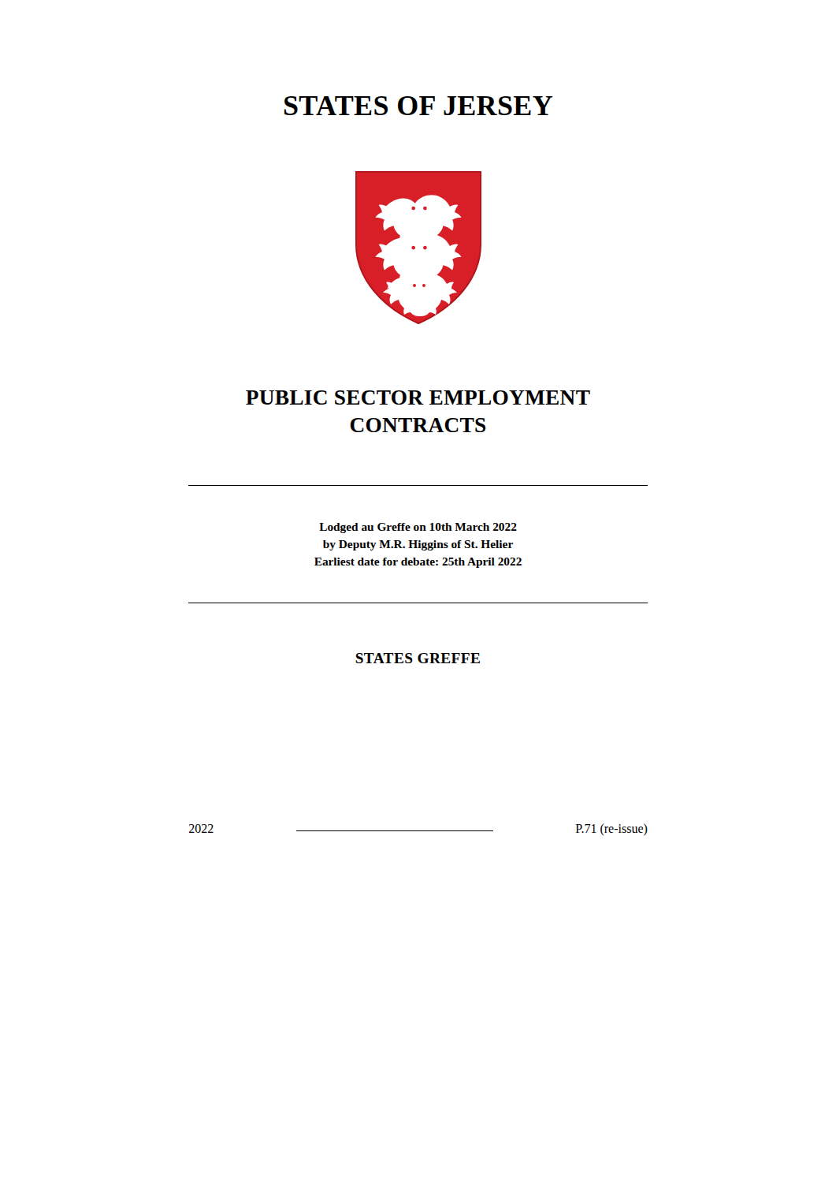STATES OF JERSEY
PUBLIC SECTOR EMPLOYMENT
CONTRACTS
Lodged au Greffe on 10th March 2022
by Deputy M.R. Higgins of St. Helier
Earliest date for debate: 25th April 2022
STATES GREFFE
2022
P.71 (re-issue)